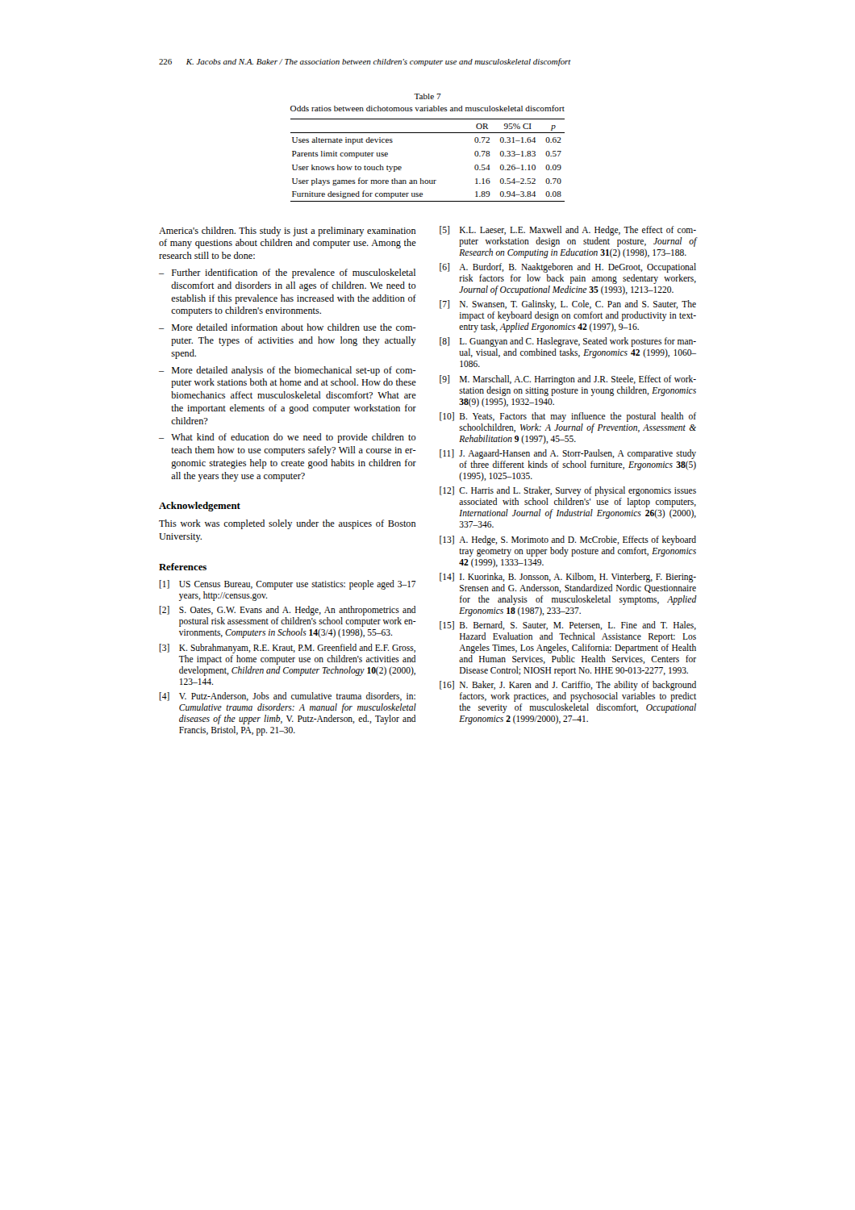226 K. Jacobs and N.A. Baker / The association between children's computer use and musculoskeletal discomfort
Table 7
Odds ratios between dichotomous variables and musculoskeletal discomfort
| | OR | 95% CI | p |
| --- | --- | --- | --- |
| Uses alternate input devices | 0.72 | 0.31–1.64 | 0.62 |
| Parents limit computer use | 0.78 | 0.33–1.83 | 0.57 |
| User knows how to touch type | 0.54 | 0.26–1.10 | 0.09 |
| User plays games for more than an hour | 1.16 | 0.54–2.52 | 0.70 |
| Furniture designed for computer use | 1.89 | 0.94–3.84 | 0.08 |
America's children. This study is just a preliminary examination of many questions about children and computer use. Among the research still to be done:
Further identification of the prevalence of musculoskeletal discomfort and disorders in all ages of children. We need to establish if this prevalence has increased with the addition of computers to children's environments.
More detailed information about how children use the computer. The types of activities and how long they actually spend.
More detailed analysis of the biomechanical set-up of computer work stations both at home and at school. How do these biomechanics affect musculoskeletal discomfort? What are the important elements of a good computer workstation for children?
What kind of education do we need to provide children to teach them how to use computers safely? Will a course in ergonomic strategies help to create good habits in children for all the years they use a computer?
Acknowledgement
This work was completed solely under the auspices of Boston University.
References
US Census Bureau, Computer use statistics: people aged 3–17 years, http://census.gov.
S. Oates, G.W. Evans and A. Hedge, An anthropometrics and postural risk assessment of children's school computer work environments, Computers in Schools 14(3/4) (1998), 55–63.
K. Subrahmanyam, R.E. Kraut, P.M. Greenfield and E.F. Gross, The impact of home computer use on children's activities and development, Children and Computer Technology 10(2) (2000), 123–144.
V. Putz-Anderson, Jobs and cumulative trauma disorders, in: Cumulative trauma disorders: A manual for musculoskeletal diseases of the upper limb, V. Putz-Anderson, ed., Taylor and Francis, Bristol, PA, pp. 21–30.
K.L. Laeser, L.E. Maxwell and A. Hedge, The effect of computer workstation design on student posture, Journal of Research on Computing in Education 31(2) (1998), 173–188.
A. Burdorf, B. Naaktgeboren and H. DeGroot, Occupational risk factors for low back pain among sedentary workers, Journal of Occupational Medicine 35 (1993), 1213–1220.
N. Swansen, T. Galinsky, L. Cole, C. Pan and S. Sauter, The impact of keyboard design on comfort and productivity in text-entry task, Applied Ergonomics 42 (1997), 9–16.
L. Guangyan and C. Haslegrave, Seated work postures for manual, visual, and combined tasks, Ergonomics 42 (1999), 1060–1086.
M. Marschall, A.C. Harrington and J.R. Steele, Effect of workstation design on sitting posture in young children, Ergonomics 38(9) (1995), 1932–1940.
B. Yeats, Factors that may influence the postural health of schoolchildren, Work: A Journal of Prevention, Assessment & Rehabilitation 9 (1997), 45–55.
J. Aagaard-Hansen and A. Storr-Paulsen, A comparative study of three different kinds of school furniture, Ergonomics 38(5) (1995), 1025–1035.
C. Harris and L. Straker, Survey of physical ergonomics issues associated with school children's' use of laptop computers, International Journal of Industrial Ergonomics 26(3) (2000), 337–346.
A. Hedge, S. Morimoto and D. McCrobie, Effects of keyboard tray geometry on upper body posture and comfort, Ergonomics 42 (1999), 1333–1349.
I. Kuorinka, B. Jonsson, A. Kilbom, H. Vinterberg, F. Biering-Srensen and G. Andersson, Standardized Nordic Questionnaire for the analysis of musculoskeletal symptoms, Applied Ergonomics 18 (1987), 233–237.
B. Bernard, S. Sauter, M. Petersen, L. Fine and T. Hales, Hazard Evaluation and Technical Assistance Report: Los Angeles Times, Los Angeles, California: Department of Health and Human Services, Public Health Services, Centers for Disease Control; NIOSH report No. HHE 90-013-2277, 1993.
N. Baker, J. Karen and J. Cariffio, The ability of background factors, work practices, and psychosocial variables to predict the severity of musculoskeletal discomfort, Occupational Ergonomics 2 (1999/2000), 27–41.